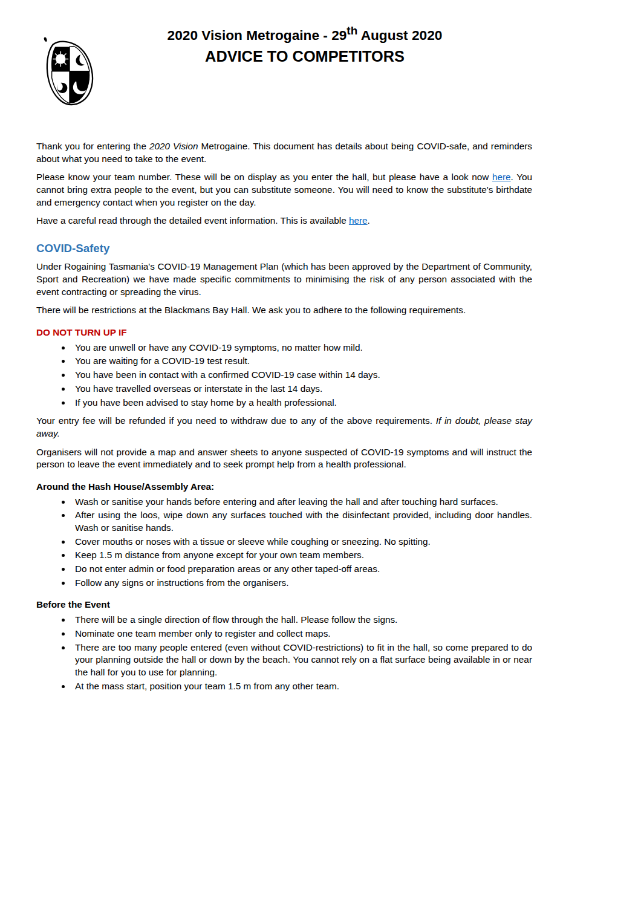2020 Vision Metrogaine - 29th August 2020
ADVICE TO COMPETITORS
Thank you for entering the 2020 Vision Metrogaine. This document has details about being COVID-safe, and reminders about what you need to take to the event.
Please know your team number. These will be on display as you enter the hall, but please have a look now here. You cannot bring extra people to the event, but you can substitute someone. You will need to know the substitute's birthdate and emergency contact when you register on the day.
Have a careful read through the detailed event information. This is available here.
COVID-Safety
Under Rogaining Tasmania's COVID-19 Management Plan (which has been approved by the Department of Community, Sport and Recreation) we have made specific commitments to minimising the risk of any person associated with the event contracting or spreading the virus.
There will be restrictions at the Blackmans Bay Hall. We ask you to adhere to the following requirements.
DO NOT TURN UP IF
You are unwell or have any COVID-19 symptoms, no matter how mild.
You are waiting for a COVID-19 test result.
You have been in contact with a confirmed COVID-19 case within 14 days.
You have travelled overseas or interstate in the last 14 days.
If you have been advised to stay home by a health professional.
Your entry fee will be refunded if you need to withdraw due to any of the above requirements. If in doubt, please stay away.
Organisers will not provide a map and answer sheets to anyone suspected of COVID-19 symptoms and will instruct the person to leave the event immediately and to seek prompt help from a health professional.
Around the Hash House/Assembly Area:
Wash or sanitise your hands before entering and after leaving the hall and after touching hard surfaces.
After using the loos, wipe down any surfaces touched with the disinfectant provided, including door handles. Wash or sanitise hands.
Cover mouths or noses with a tissue or sleeve while coughing or sneezing. No spitting.
Keep 1.5 m distance from anyone except for your own team members.
Do not enter admin or food preparation areas or any other taped-off areas.
Follow any signs or instructions from the organisers.
Before the Event
There will be a single direction of flow through the hall. Please follow the signs.
Nominate one team member only to register and collect maps.
There are too many people entered (even without COVID-restrictions) to fit in the hall, so come prepared to do your planning outside the hall or down by the beach. You cannot rely on a flat surface being available in or near the hall for you to use for planning.
At the mass start, position your team 1.5 m from any other team.